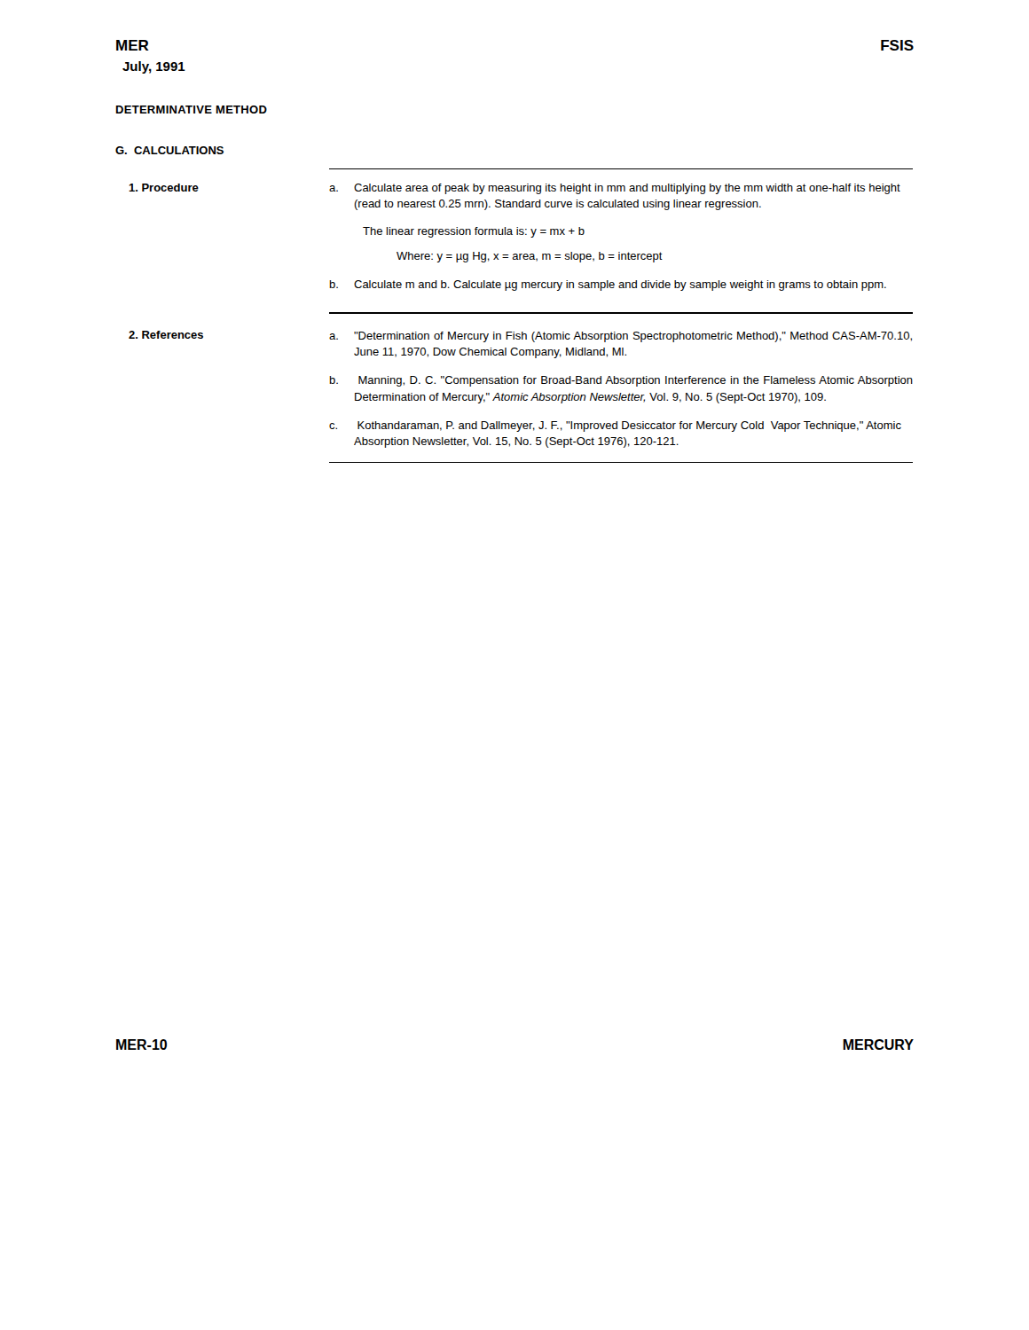MER
July, 1991
FSIS
DETERMINATIVE METHOD
G. CALCULATIONS
| 1. Procedure | a. Calculate area of peak by measuring its height in mm and multiplying by the mm width at one-half its height (read to nearest 0.25 mrn). Standard curve is calculated using linear regression. The linear regression formula is: y = mx + b Where: y = µg Hg, x = area, m = slope, b = intercept b. Calculate m and b. Calculate µg mercury in sample and divide by sample weight in grams to obtain ppm. |
| 2. References | a. "Determination of Mercury in Fish (Atomic Absorption Spectrophotometric Method)," Method CAS-AM-70.10, June 11, 1970, Dow Chemical Company, Midland, Ml. b. Manning, D. C. "Compensation for Broad-Band Absorption Interference in the Flameless Atomic Absorption Determination of Mercury," Atomic Absorption Newsletter, Vol. 9, No. 5 (Sept-Oct 1970), 109. c. Kothandaraman, P. and Dallmeyer, J. F., "Improved Desiccator for Mercury Cold Vapor Technique," Atomic Absorption Newsletter, Vol. 15, No. 5 (Sept-Oct 1976), 120-121. |
MER-10
MERCURY